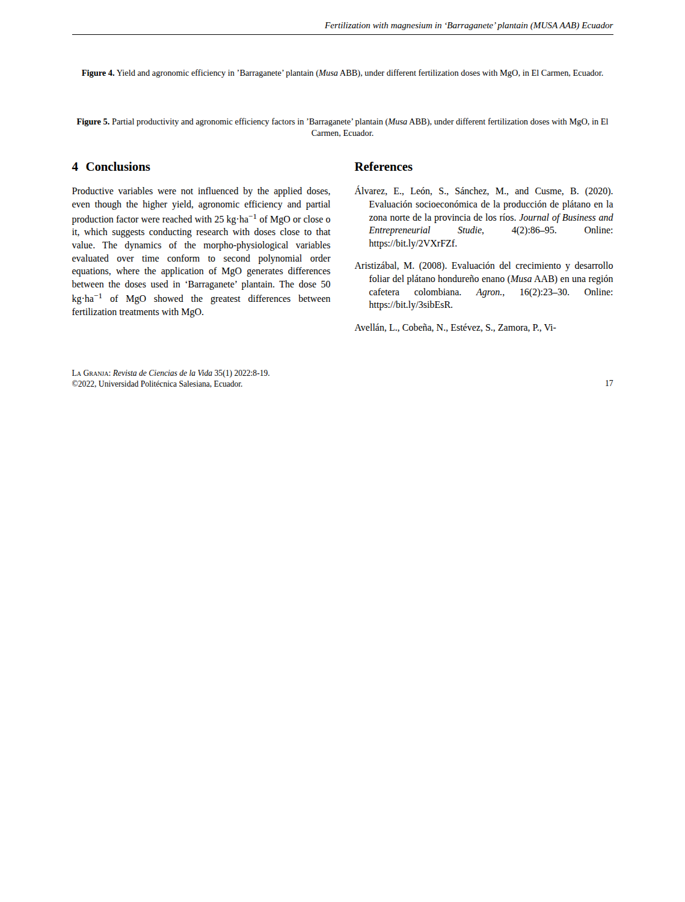Fertilization with magnesium in ‘Barraganete’ plantain (MUSA AAB) Ecuador
Figure 4. Yield and agronomic efficiency in ’Barraganete’ plantain (Musa ABB), under different fertilization doses with MgO, in El Carmen, Ecuador.
Figure 5. Partial productivity and agronomic efficiency factors in ’Barraganete’ plantain (Musa ABB), under different fertilization doses with MgO, in El Carmen, Ecuador.
4 Conclusions
Productive variables were not influenced by the applied doses, even though the higher yield, agronomic efficiency and partial production factor were reached with 25 kg·ha−1 of MgO or close o it, which suggests conducting research with doses close to that value. The dynamics of the morpho-physiological variables evaluated over time conform to second polynomial order equations, where the application of MgO generates differences between the doses used in ‘Barraganete’ plantain. The dose 50 kg·ha−1 of MgO showed the greatest differences between fertilization treatments with MgO.
References
Álvarez, E., León, S., Sánchez, M., and Cusme, B. (2020). Evaluación socioeconómica de la producción de plátano en la zona norte de la provincia de los ríos. Journal of Business and Entrepreneurial Studie, 4(2):86–95. Online: https://bit.ly/2VXrFZf.
Aristizábal, M. (2008). Evaluación del crecimiento y desarrollo foliar del plátano hondureño enano (Musa AAB) en una región cafetera colombiana. Agron., 16(2):23–30. Online: https://bit.ly/3sibEsR.
Avellán, L., Cobeña, N., Estévez, S., Zamora, P., Vi-
La Granja: Revista de Ciencias de la Vida 35(1) 2022:8-19.
©2022, Universidad Politécnica Salesiana, Ecuador.
17